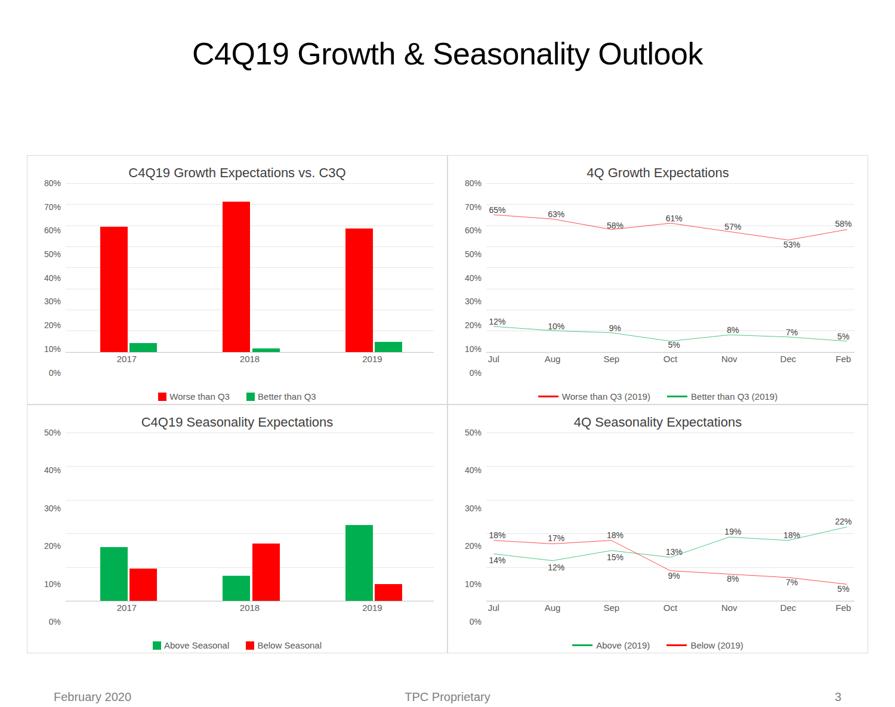C4Q19 Growth & Seasonality Outlook
C4Q19 Growth Expectations vs. C3Q
80% 70% 60% 50% 40% 30% 20% 10% 0%
2017 2018 2019
Worse than Q3 Better than Q3
4Q Growth Expectations
80% 70% 60% 50% 40% 30% 20% 10% 0%
65% 63% 58% 61% 57% 53% 58% 12% 10% 9% 5% 8% 7% 5%
Jul Aug Sep Oct Nov Dec Feb
Worse than Q3 (2019) Better than Q3 (2019)
C4Q19 Seasonality Expectations
50% 40% 30% 20% 10% 0%
2017 2018 2019
Above Seasonal Below Seasonal
4Q Seasonality Expectations
50% 40% 30% 20% 10% 0%
18% 17% 18% 9% 8% 7% 5% 14% 12% 15% 13% 19% 18% 22%
Jul Aug Sep Oct Nov Dec Feb
Above (2019) Below (2019)
February 2020 TPC Proprietary 3